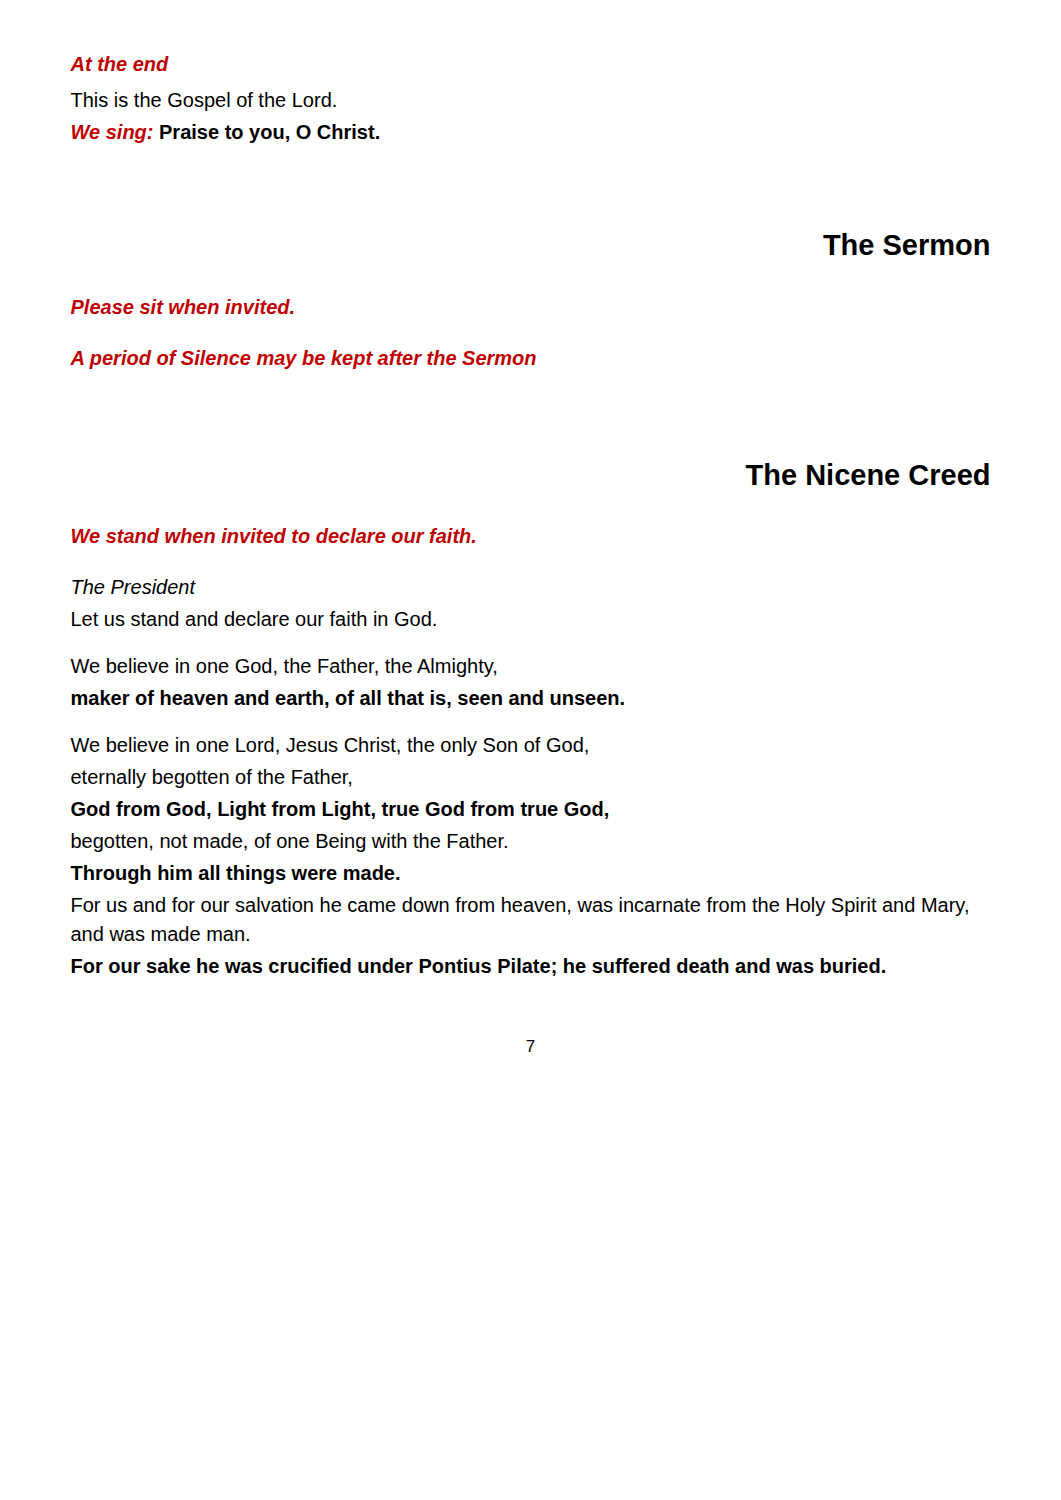At the end
This is the Gospel of the Lord.
We sing: Praise to you, O Christ.
The Sermon
Please sit when invited.
A period of Silence may be kept after the Sermon
The Nicene Creed
We stand when invited to declare our faith.
The President
Let us stand and declare our faith in God.
We believe in one God, the Father, the Almighty,
maker of heaven and earth, of all that is, seen and unseen.
We believe in one Lord, Jesus Christ, the only Son of God,
eternally begotten of the Father,
God from God, Light from Light, true God from true God,
begotten, not made, of one Being with the Father.
Through him all things were made.
For us and for our salvation he came down from heaven, was incarnate from the Holy Spirit and Mary, and was made man.
For our sake he was crucified under Pontius Pilate; he suffered death and was buried.
7